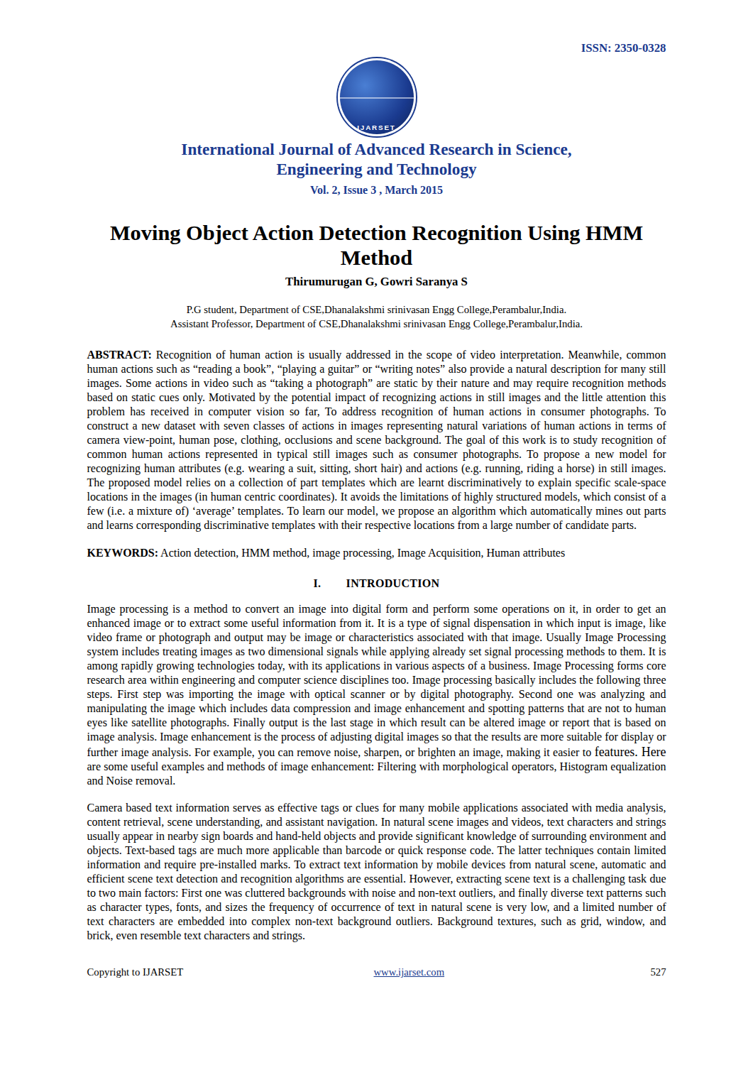ISSN: 2350-0328
International Journal of Advanced Research in Science,
Engineering and Technology
Vol. 2, Issue 3 , March 2015
Moving Object Action Detection Recognition Using HMM Method
Thirumurugan G, Gowri Saranya S
P.G student, Department of CSE,Dhanalakshmi srinivasan Engg College,Perambalur,India.
Assistant Professor, Department of CSE,Dhanalakshmi srinivasan Engg College,Perambalur,India.
ABSTRACT: Recognition of human action is usually addressed in the scope of video interpretation. Meanwhile, common human actions such as “reading a book”, “playing a guitar” or “writing notes” also provide a natural description for many still images. Some actions in video such as “taking a photograph” are static by their nature and may require recognition methods based on static cues only. Motivated by the potential impact of recognizing actions in still images and the little attention this problem has received in computer vision so far, To address recognition of human actions in consumer photographs. To construct a new dataset with seven classes of actions in images representing natural variations of human actions in terms of camera view-point, human pose, clothing, occlusions and scene background. The goal of this work is to study recognition of common human actions represented in typical still images such as consumer photographs. To propose a new model for recognizing human attributes (e.g. wearing a suit, sitting, short hair) and actions (e.g. running, riding a horse) in still images. The proposed model relies on a collection of part templates which are learnt discriminatively to explain specific scale-space locations in the images (in human centric coordinates). It avoids the limitations of highly structured models, which consist of a few (i.e. a mixture of) ‘average’ templates. To learn our model, we propose an algorithm which automatically mines out parts and learns corresponding discriminative templates with their respective locations from a large number of candidate parts.
KEYWORDS: Action detection, HMM method, image processing, Image Acquisition, Human attributes
I. INTRODUCTION
Image processing is a method to convert an image into digital form and perform some operations on it, in order to get an enhanced image or to extract some useful information from it. It is a type of signal dispensation in which input is image, like video frame or photograph and output may be image or characteristics associated with that image. Usually Image Processing system includes treating images as two dimensional signals while applying already set signal processing methods to them. It is among rapidly growing technologies today, with its applications in various aspects of a business. Image Processing forms core research area within engineering and computer science disciplines too. Image processing basically includes the following three steps. First step was importing the image with optical scanner or by digital photography. Second one was analyzing and manipulating the image which includes data compression and image enhancement and spotting patterns that are not to human eyes like satellite photographs. Finally output is the last stage in which result can be altered image or report that is based on image analysis. Image enhancement is the process of adjusting digital images so that the results are more suitable for display or further image analysis. For example, you can remove noise, sharpen, or brighten an image, making it easier to features. Here are some useful examples and methods of image enhancement: Filtering with morphological operators, Histogram equalization and Noise removal.
Camera based text information serves as effective tags or clues for many mobile applications associated with media analysis, content retrieval, scene understanding, and assistant navigation. In natural scene images and videos, text characters and strings usually appear in nearby sign boards and hand-held objects and provide significant knowledge of surrounding environment and objects. Text-based tags are much more applicable than barcode or quick response code. The latter techniques contain limited information and require pre-installed marks. To extract text information by mobile devices from natural scene, automatic and efficient scene text detection and recognition algorithms are essential. However, extracting scene text is a challenging task due to two main factors: First one was cluttered backgrounds with noise and non-text outliers, and finally diverse text patterns such as character types, fonts, and sizes the frequency of occurrence of text in natural scene is very low, and a limited number of text characters are embedded into complex non-text background outliers. Background textures, such as grid, window, and brick, even resemble text characters and strings.
Copyright to IJARSET
www.ijarset.com
527